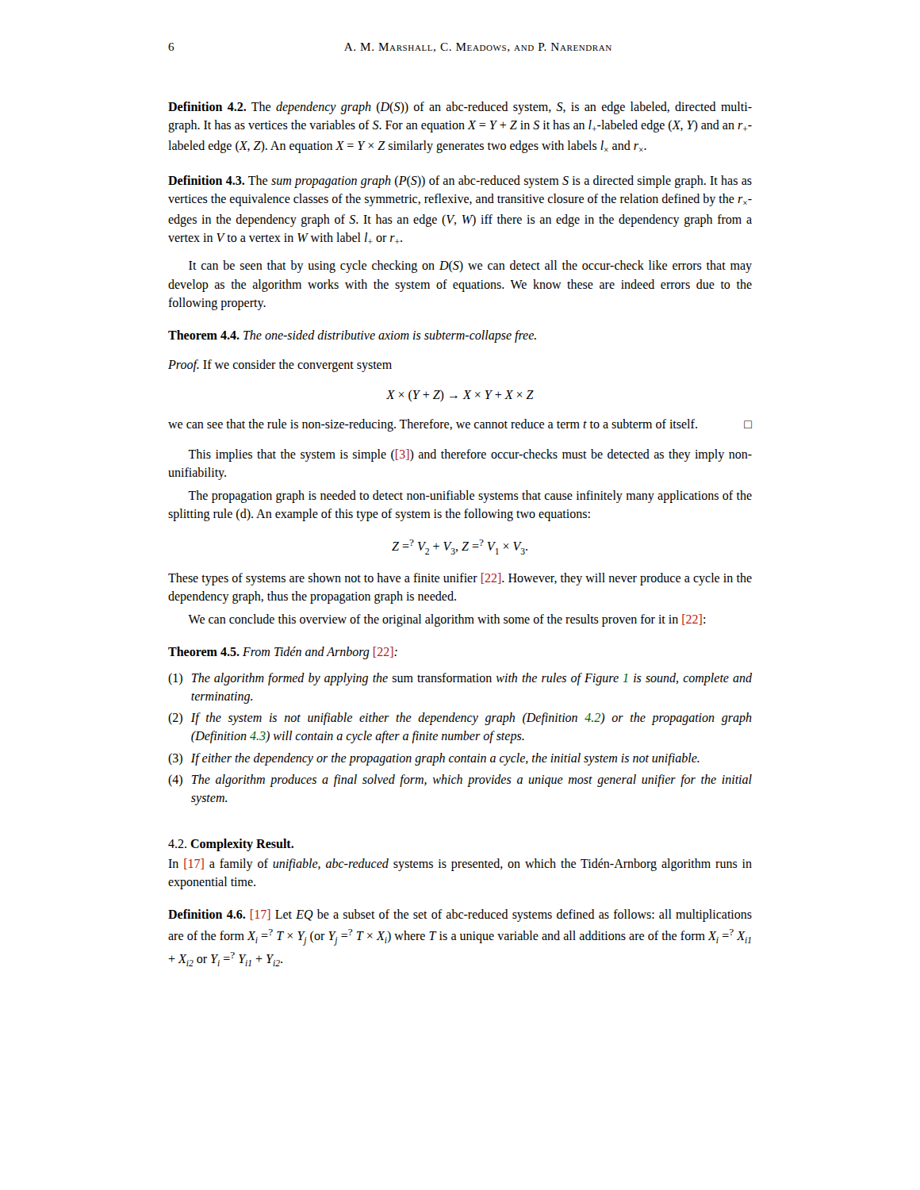6 A. M. Marshall, C. Meadows, and P. Narendran
Definition 4.2. The dependency graph (D(S)) of an abc-reduced system, S, is an edge labeled, directed multi-graph. It has as vertices the variables of S. For an equation X = Y + Z in S it has an l+-labeled edge (X, Y) and an r+-labeled edge (X, Z). An equation X = Y × Z similarly generates two edges with labels l× and r×.
Definition 4.3. The sum propagation graph (P(S)) of an abc-reduced system S is a directed simple graph. It has as vertices the equivalence classes of the symmetric, reflexive, and transitive closure of the relation defined by the r×-edges in the dependency graph of S. It has an edge (V, W) iff there is an edge in the dependency graph from a vertex in V to a vertex in W with label l+ or r+.
It can be seen that by using cycle checking on D(S) we can detect all the occur-check like errors that may develop as the algorithm works with the system of equations. We know these are indeed errors due to the following property.
Theorem 4.4. The one-sided distributive axiom is subterm-collapse free.
Proof. If we consider the convergent system
X × (Y + Z) → X × Y + X × Z
we can see that the rule is non-size-reducing. Therefore, we cannot reduce a term t to a subterm of itself. □
This implies that the system is simple ([3]) and therefore occur-checks must be detected as they imply non-unifiability.
The propagation graph is needed to detect non-unifiable systems that cause infinitely many applications of the splitting rule (d). An example of this type of system is the following two equations:
Z =? V2 + V3, Z =? V1 × V3.
These types of systems are shown not to have a finite unifier [22]. However, they will never produce a cycle in the dependency graph, thus the propagation graph is needed.
We can conclude this overview of the original algorithm with some of the results proven for it in [22]:
Theorem 4.5. From Tidén and Arnborg [22]:
The algorithm formed by applying the sum transformation with the rules of Figure 1 is sound, complete and terminating.
If the system is not unifiable either the dependency graph (Definition 4.2) or the propagation graph (Definition 4.3) will contain a cycle after a finite number of steps.
If either the dependency or the propagation graph contain a cycle, the initial system is not unifiable.
The algorithm produces a final solved form, which provides a unique most general unifier for the initial system.
4.2. Complexity Result.
In [17] a family of unifiable, abc-reduced systems is presented, on which the Tidén-Arnborg algorithm runs in exponential time.
Definition 4.6. [17] Let EQ be a subset of the set of abc-reduced systems defined as follows: all multiplications are of the form Xi =? T × Yj (or Yj =? T × Xi) where T is a unique variable and all additions are of the form Xi =? Xi1 + Xi2 or Yi =? Yi1 + Yi2.